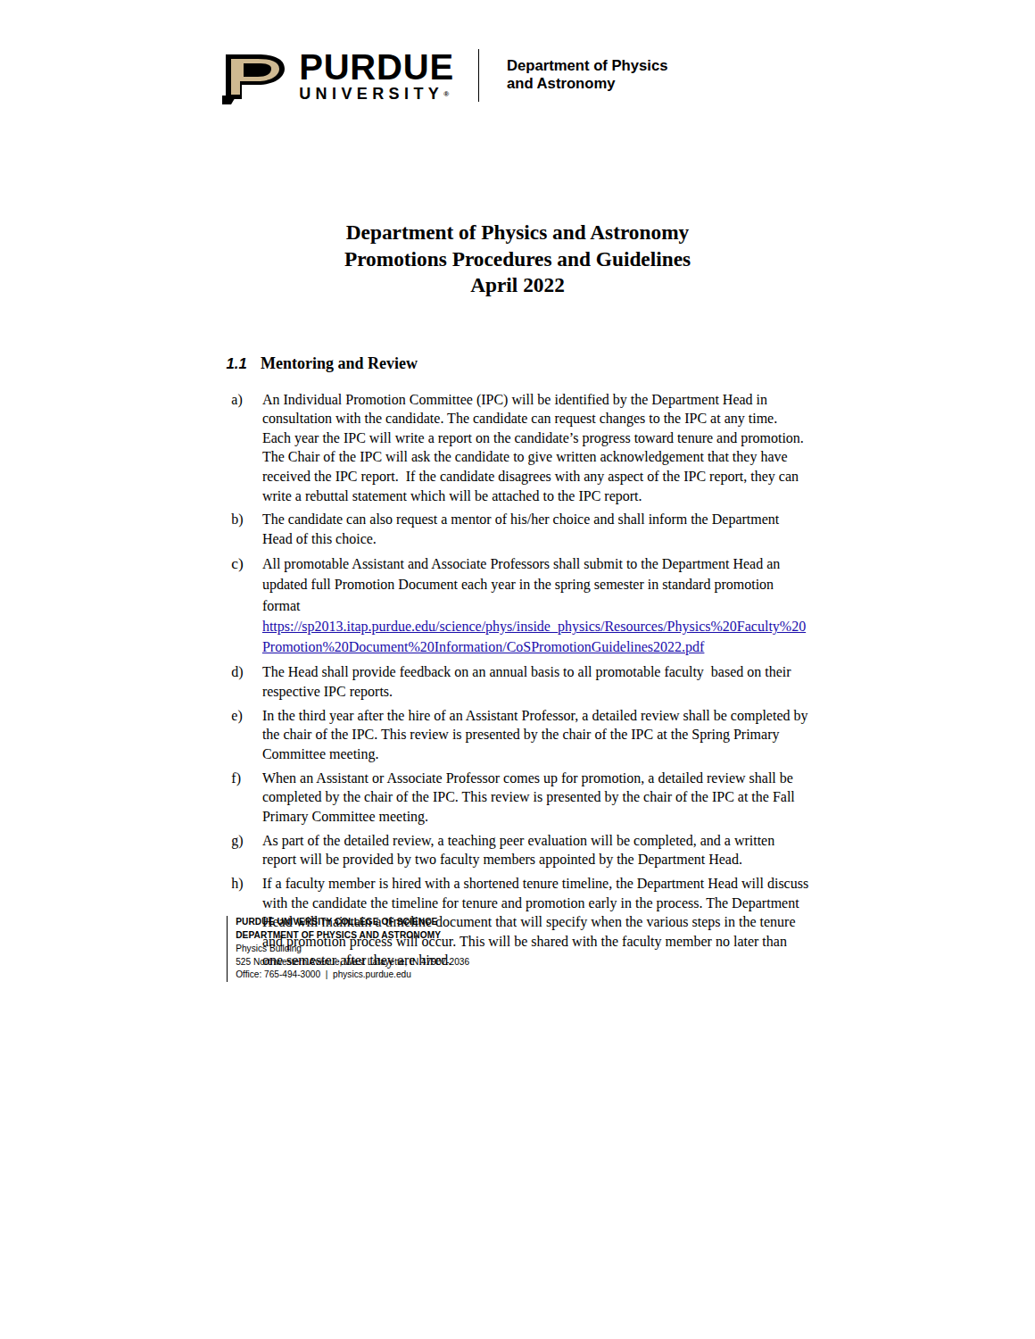PURDUE UNIVERSITY®
Department of Physics
and Astronomy
Department of Physics and Astronomy
Promotions Procedures and Guidelines
April 2022
1.1 Mentoring and Review
a) An Individual Promotion Committee (IPC) will be identified by the Department Head in consultation with the candidate. The candidate can request changes to the IPC at any time. Each year the IPC will write a report on the candidate’s progress toward tenure and promotion. The Chair of the IPC will ask the candidate to give written acknowledgement that they have received the IPC report. If the candidate disagrees with any aspect of the IPC report, they can write a rebuttal statement which will be attached to the IPC report.
b) The candidate can also request a mentor of his/her choice and shall inform the Department Head of this choice.
c) All promotable Assistant and Associate Professors shall submit to the Department Head an updated full Promotion Document each year in the spring semester in standard promotion format
https://sp2013.itap.purdue.edu/science/phys/inside_physics/Resources/Physics%20Faculty%20Promotion%20Document%20Information/CoSPromotionGuidelines2022.pdf
d) The Head shall provide feedback on an annual basis to all promotable faculty based on their respective IPC reports.
e) In the third year after the hire of an Assistant Professor, a detailed review shall be completed by the chair of the IPC. This review is presented by the chair of the IPC at the Spring Primary Committee meeting.
f) When an Assistant or Associate Professor comes up for promotion, a detailed review shall be completed by the chair of the IPC. This review is presented by the chair of the IPC at the Fall Primary Committee meeting.
g) As part of the detailed review, a teaching peer evaluation will be completed, and a written report will be provided by two faculty members appointed by the Department Head.
h) If a faculty member is hired with a shortened tenure timeline, the Department Head will discuss with the candidate the timeline for tenure and promotion early in the process. The Department Head will maintain a timeline document that will specify when the various steps in the tenure and promotion process will occur. This will be shared with the faculty member no later than one semester after they are hired.
PURDUE UNIVERSITY COLLEGE OF SCIENCE
DEPARTMENT OF PHYSICS AND ASTRONOMY
Physics Building
525 Northwestern Avenue, West Lafayette, IN 47907-2036
Office: 765-494-3000 | physics.purdue.edu